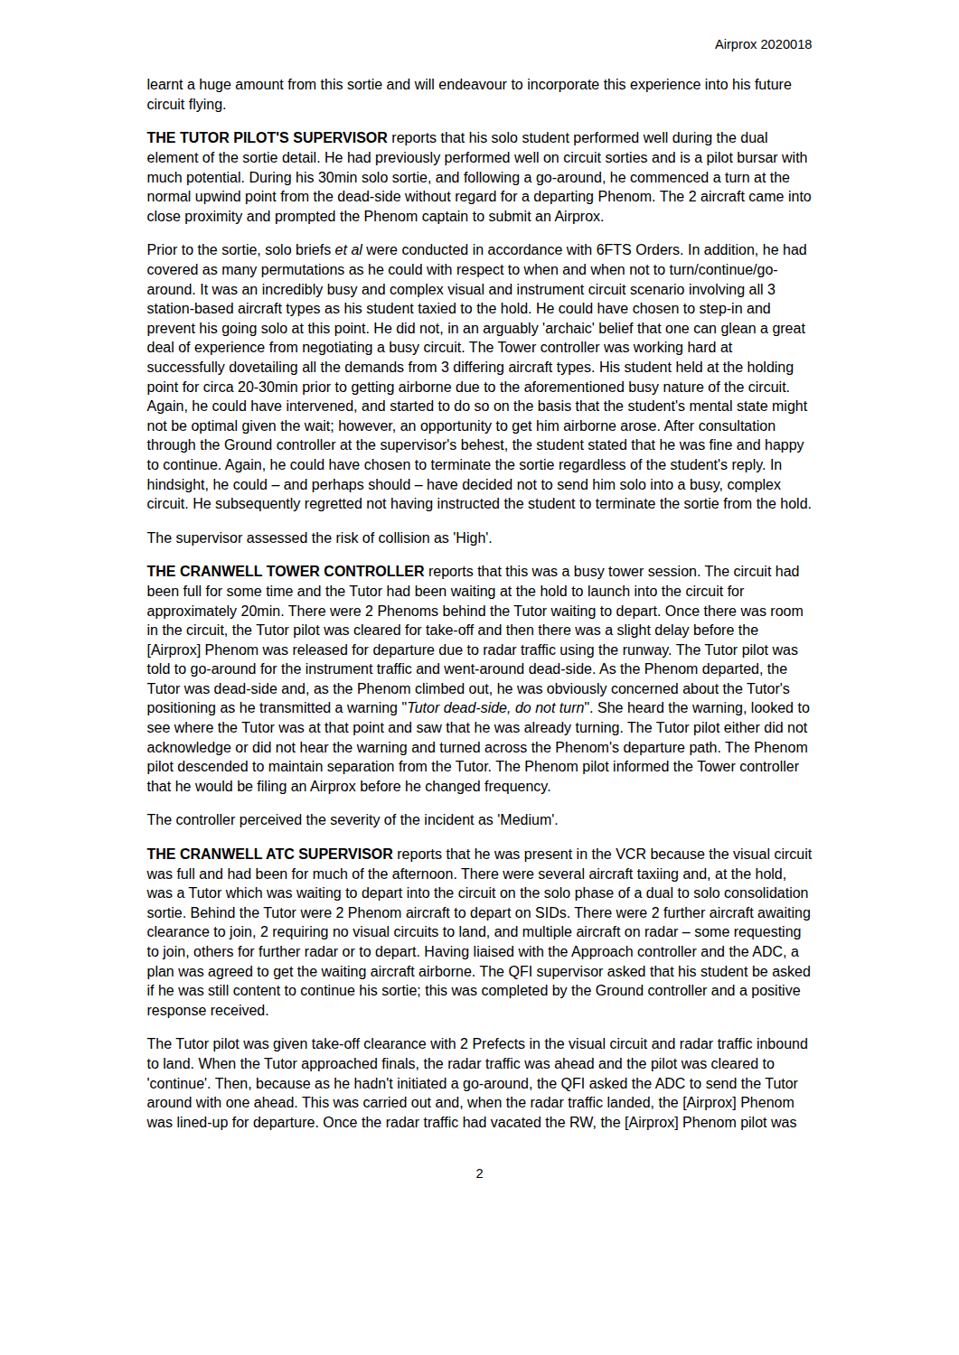Airprox 2020018
learnt a huge amount from this sortie and will endeavour to incorporate this experience into his future circuit flying.
THE TUTOR PILOT'S SUPERVISOR reports that his solo student performed well during the dual element of the sortie detail. He had previously performed well on circuit sorties and is a pilot bursar with much potential. During his 30min solo sortie, and following a go-around, he commenced a turn at the normal upwind point from the dead-side without regard for a departing Phenom. The 2 aircraft came into close proximity and prompted the Phenom captain to submit an Airprox.
Prior to the sortie, solo briefs et al were conducted in accordance with 6FTS Orders. In addition, he had covered as many permutations as he could with respect to when and when not to turn/continue/go-around. It was an incredibly busy and complex visual and instrument circuit scenario involving all 3 station-based aircraft types as his student taxied to the hold. He could have chosen to step-in and prevent his going solo at this point. He did not, in an arguably 'archaic' belief that one can glean a great deal of experience from negotiating a busy circuit. The Tower controller was working hard at successfully dovetailing all the demands from 3 differing aircraft types. His student held at the holding point for circa 20-30min prior to getting airborne due to the aforementioned busy nature of the circuit. Again, he could have intervened, and started to do so on the basis that the student's mental state might not be optimal given the wait; however, an opportunity to get him airborne arose. After consultation through the Ground controller at the supervisor's behest, the student stated that he was fine and happy to continue. Again, he could have chosen to terminate the sortie regardless of the student's reply. In hindsight, he could – and perhaps should – have decided not to send him solo into a busy, complex circuit. He subsequently regretted not having instructed the student to terminate the sortie from the hold.
The supervisor assessed the risk of collision as 'High'.
THE CRANWELL TOWER CONTROLLER reports that this was a busy tower session. The circuit had been full for some time and the Tutor had been waiting at the hold to launch into the circuit for approximately 20min. There were 2 Phenoms behind the Tutor waiting to depart. Once there was room in the circuit, the Tutor pilot was cleared for take-off and then there was a slight delay before the [Airprox] Phenom was released for departure due to radar traffic using the runway. The Tutor pilot was told to go-around for the instrument traffic and went-around dead-side. As the Phenom departed, the Tutor was dead-side and, as the Phenom climbed out, he was obviously concerned about the Tutor's positioning as he transmitted a warning "Tutor dead-side, do not turn". She heard the warning, looked to see where the Tutor was at that point and saw that he was already turning. The Tutor pilot either did not acknowledge or did not hear the warning and turned across the Phenom's departure path. The Phenom pilot descended to maintain separation from the Tutor. The Phenom pilot informed the Tower controller that he would be filing an Airprox before he changed frequency.
The controller perceived the severity of the incident as 'Medium'.
THE CRANWELL ATC SUPERVISOR reports that he was present in the VCR because the visual circuit was full and had been for much of the afternoon. There were several aircraft taxiing and, at the hold, was a Tutor which was waiting to depart into the circuit on the solo phase of a dual to solo consolidation sortie. Behind the Tutor were 2 Phenom aircraft to depart on SIDs. There were 2 further aircraft awaiting clearance to join, 2 requiring no visual circuits to land, and multiple aircraft on radar – some requesting to join, others for further radar or to depart. Having liaised with the Approach controller and the ADC, a plan was agreed to get the waiting aircraft airborne. The QFI supervisor asked that his student be asked if he was still content to continue his sortie; this was completed by the Ground controller and a positive response received.
The Tutor pilot was given take-off clearance with 2 Prefects in the visual circuit and radar traffic inbound to land. When the Tutor approached finals, the radar traffic was ahead and the pilot was cleared to 'continue'. Then, because as he hadn't initiated a go-around, the QFI asked the ADC to send the Tutor around with one ahead. This was carried out and, when the radar traffic landed, the [Airprox] Phenom was lined-up for departure. Once the radar traffic had vacated the RW, the [Airprox] Phenom pilot was
2